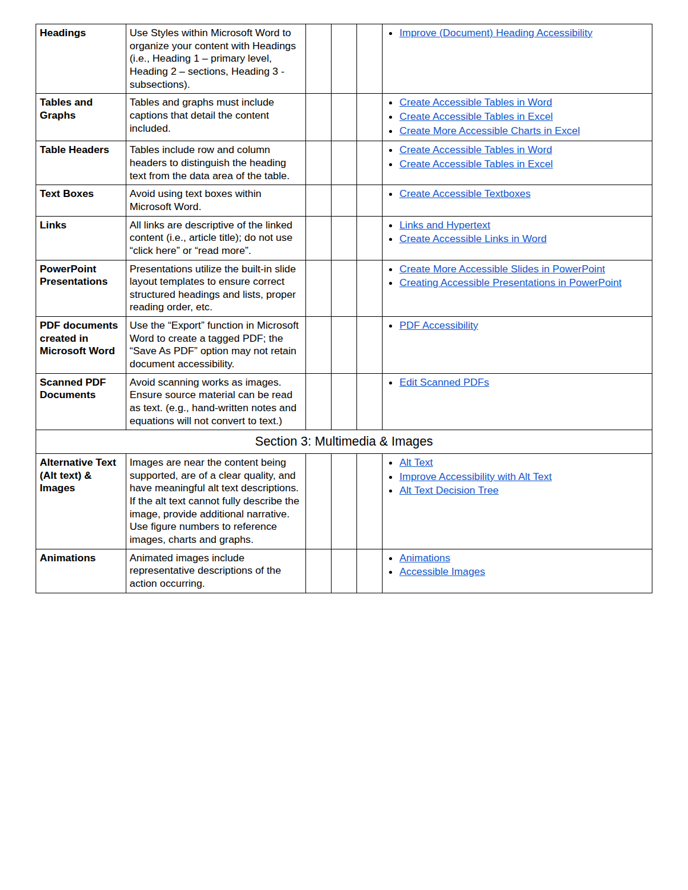| Headings | Use Styles within Microsoft Word to organize your content with Headings (i.e., Heading 1 – primary level, Heading 2 – sections, Heading 3 - subsections). | | | | Improve (Document) Heading Accessibility |
| Tables and Graphs | Tables and graphs must include captions that detail the content included. | | | | Create Accessible Tables in Word Create Accessible Tables in Excel Create More Accessible Charts in Excel |
| Table Headers | Tables include row and column headers to distinguish the heading text from the data area of the table. | | | | Create Accessible Tables in Word Create Accessible Tables in Excel |
| Text Boxes | Avoid using text boxes within Microsoft Word. | | | | Create Accessible Textboxes |
| Links | All links are descriptive of the linked content (i.e., article title); do not use “click here” or “read more”. | | | | Links and Hypertext Create Accessible Links in Word |
| PowerPoint Presentations | Presentations utilize the built-in slide layout templates to ensure correct structured headings and lists, proper reading order, etc. | | | | Create More Accessible Slides in PowerPoint Creating Accessible Presentations in PowerPoint |
| PDF documents created in Microsoft Word | Use the “Export” function in Microsoft Word to create a tagged PDF; the “Save As PDF” option may not retain document accessibility. | | | | PDF Accessibility |
| Scanned PDF Documents | Avoid scanning works as images. Ensure source material can be read as text. (e.g., hand-written notes and equations will not convert to text.) | | | | Edit Scanned PDFs |
| Section 3: Multimedia & Images |
| Alternative Text (Alt text) & Images | Images are near the content being supported, are of a clear quality, and have meaningful alt text descriptions. If the alt text cannot fully describe the image, provide additional narrative. Use figure numbers to reference images, charts and graphs. | | | | Alt Text Improve Accessibility with Alt Text Alt Text Decision Tree |
| Animations | Animated images include representative descriptions of the action occurring. | | | | Animations Accessible Images |